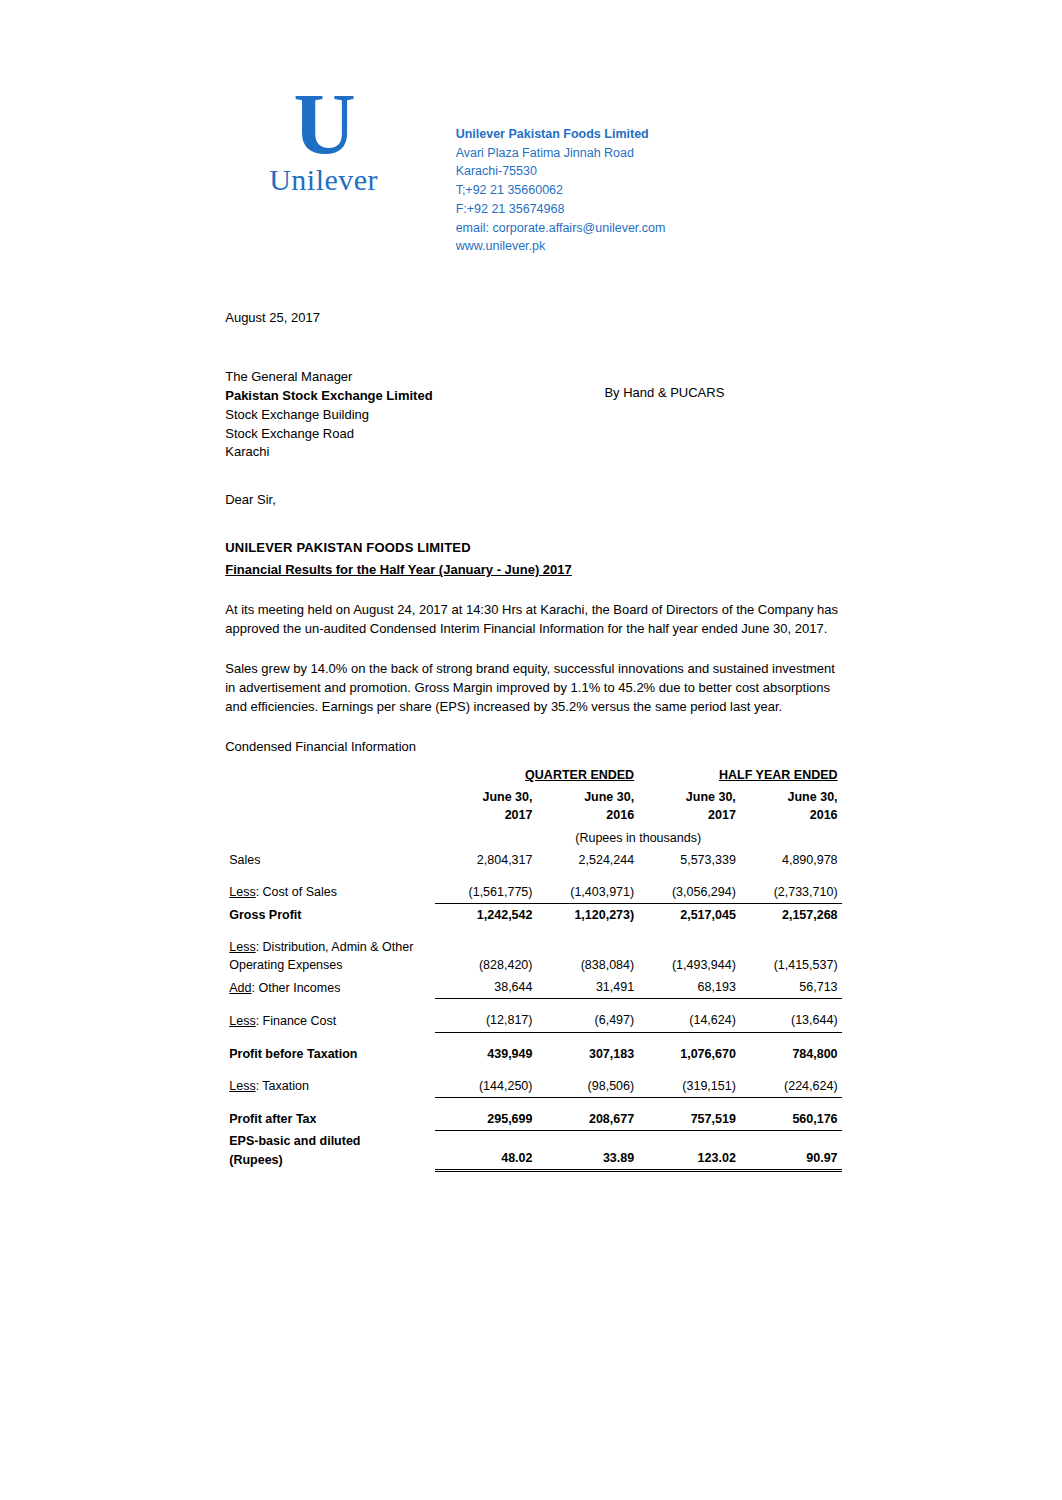U
Unilever
Unilever Pakistan Foods Limited
Avari Plaza Fatima Jinnah Road
Karachi-75530
T;+92 21 35660062
F:+92 21 35674968
email: corporate.affairs@unilever.com
www.unilever.pk
August 25, 2017
The General Manager Pakistan Stock Exchange Limited Stock Exchange Building Stock Exchange Road Karachi By Hand & PUCARS
Dear Sir,
UNILEVER PAKISTAN FOODS LIMITED
Financial Results for the Half Year (January - June) 2017
At its meeting held on August 24, 2017 at 14:30 Hrs at Karachi, the Board of Directors of the Company has approved the un-audited Condensed Interim Financial Information for the half year ended June 30, 2017.
Sales grew by 14.0% on the back of strong brand equity, successful innovations and sustained investment in advertisement and promotion. Gross Margin improved by 1.1% to 45.2% due to better cost absorptions and efficiencies. Earnings per share (EPS) increased by 35.2% versus the same period last year.
Condensed Financial Information
| | QUARTER ENDED | HALF YEAR ENDED |
| --- | --- | --- |
| | June 30, 2017 | June 30, 2016 | June 30, 2017 | June 30, 2016 |
| | (Rupees in thousands) |
| Sales | 2,804,317 | 2,524,244 | 5,573,339 | 4,890,978 |
| Less : Cost of Sales | (1,561,775) | (1,403,971) | (3,056,294) | (2,733,710) |
| Gross Profit | 1,242,542 | 1,120,273) | 2,517,045 | 2,157,268 |
| Less : Distribution, Admin & Other Operating Expenses | (828,420) | (838,084) | (1,493,944) | (1,415,537) |
| Add : Other Incomes | 38,644 | 31,491 | 68,193 | 56,713 |
| Less : Finance Cost | (12,817) | (6,497) | (14,624) | (13,644) |
| Profit before Taxation | 439,949 | 307,183 | 1,076,670 | 784,800 |
| Less : Taxation | (144,250) | (98,506) | (319,151) | (224,624) |
| Profit after Tax | 295,699 | 208,677 | 757,519 | 560,176 |
| EPS-basic and diluted (Rupees) | 48.02 | 33.89 | 123.02 | 90.97 |